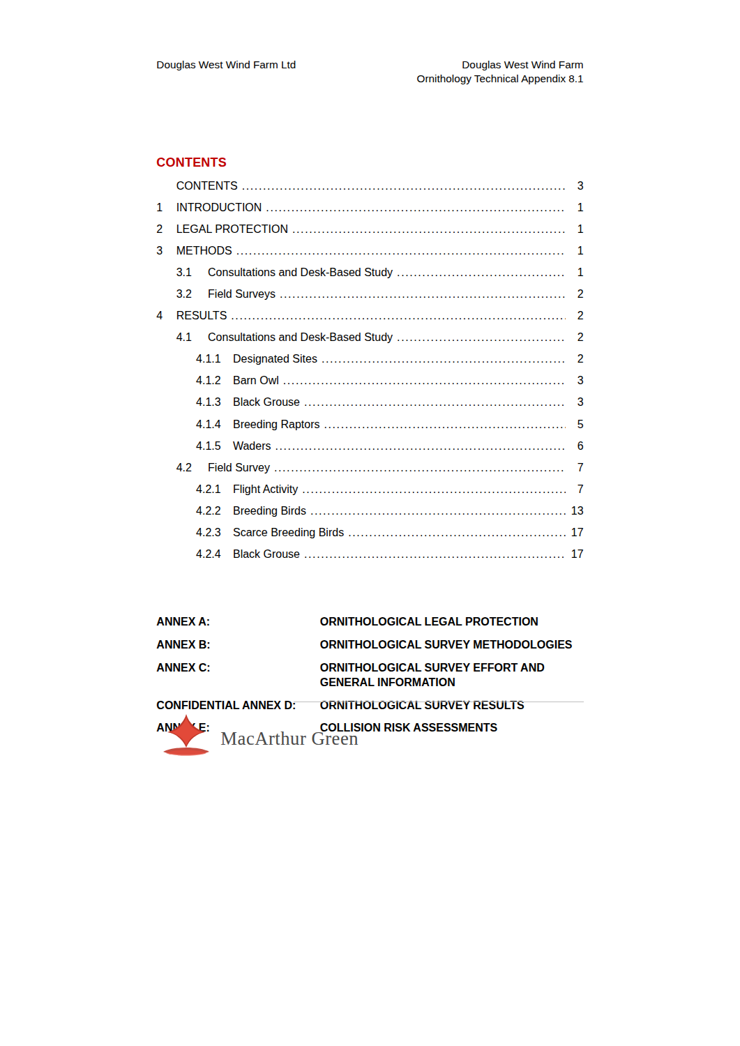Douglas West Wind Farm Ltd
Douglas West Wind Farm
Ornithology Technical Appendix 8.1
Contents
CONTENTS ........................................................................................................................................... 3
1 INTRODUCTION ................................................................................................................................. 1
2 LEGAL PROTECTION ......................................................................................................................... 1
3 METHODS ......................................................................................................................................... 1
3.1 Consultations and Desk-Based Study ..................................................................................... 1
3.2 Field Surveys ............................................................................................................................. 2
4 RESULTS ........................................................................................................................................... 2
4.1 Consultations and Desk-Based Study ..................................................................................... 2
4.1.1 Designated Sites ............................................................................................................. 2
4.1.2 Barn Owl ......................................................................................................................... 3
4.1.3 Black Grouse ................................................................................................................. 3
4.1.4 Breeding Raptors ............................................................................................................. 5
4.1.5 Waders ............................................................................................................................. 6
4.2 Field Survey ................................................................................................................................. 7
4.2.1 Flight Activity ................................................................................................................. 7
4.2.2 Breeding Birds ............................................................................................................. 13
4.2.3 Scarce Breeding Birds ................................................................................................. 17
4.2.4 Black Grouse ................................................................................................................. 17
ANNEX A:
ORNITHOLOGICAL LEGAL PROTECTION
ANNEX B:
ORNITHOLOGICAL SURVEY METHODOLOGIES
ANNEX C:
ORNITHOLOGICAL SURVEY EFFORT AND GENERAL INFORMATION
CONFIDENTIAL ANNEX D:
ORNITHOLOGICAL SURVEY RESULTS
ANNEX E:
COLLISION RISK ASSESSMENTS
MacArthur Green